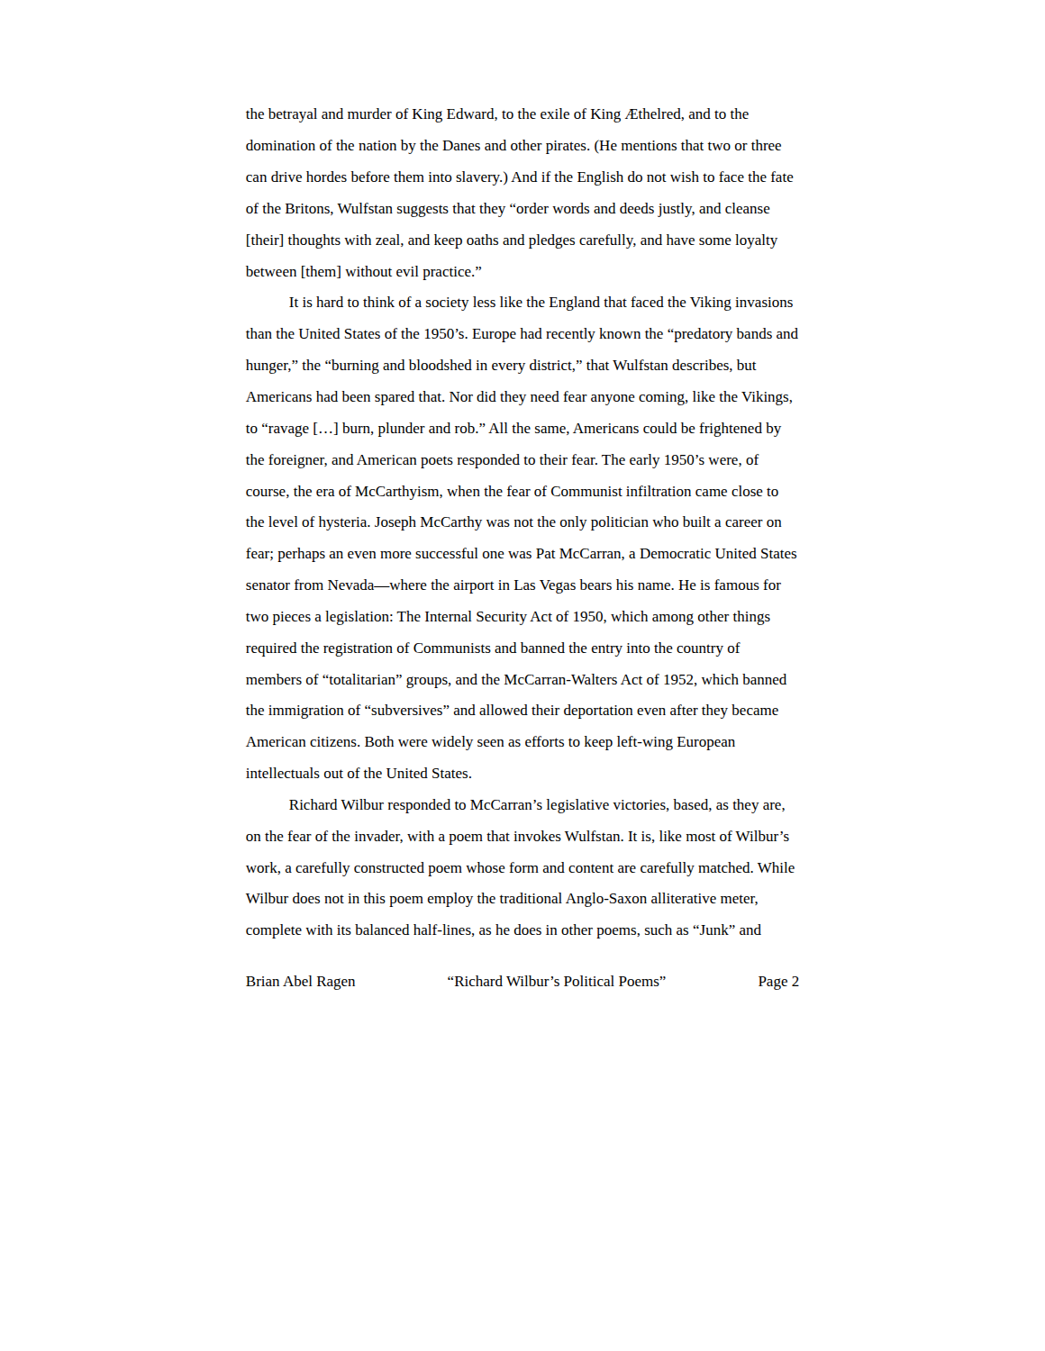the betrayal and murder of King Edward, to the exile of King Æthelred, and to the domination of the nation by the Danes and other pirates. (He mentions that two or three can drive hordes before them into slavery.) And if the English do not wish to face the fate of the Britons, Wulfstan suggests that they “order words and deeds justly, and cleanse [their] thoughts with zeal, and keep oaths and pledges carefully, and have some loyalty between [them] without evil practice.”
It is hard to think of a society less like the England that faced the Viking invasions than the United States of the 1950’s. Europe had recently known the “predatory bands and hunger,” the “burning and bloodshed in every district,” that Wulfstan describes, but Americans had been spared that. Nor did they need fear anyone coming, like the Vikings, to “ravage […] burn, plunder and rob.” All the same, Americans could be frightened by the foreigner, and American poets responded to their fear. The early 1950’s were, of course, the era of McCarthyism, when the fear of Communist infiltration came close to the level of hysteria. Joseph McCarthy was not the only politician who built a career on fear; perhaps an even more successful one was Pat McCarran, a Democratic United States senator from Nevada—where the airport in Las Vegas bears his name. He is famous for two pieces a legislation: The Internal Security Act of 1950, which among other things required the registration of Communists and banned the entry into the country of members of “totalitarian” groups, and the McCarran-Walters Act of 1952, which banned the immigration of “subversives” and allowed their deportation even after they became American citizens. Both were widely seen as efforts to keep left-wing European intellectuals out of the United States.
Richard Wilbur responded to McCarran’s legislative victories, based, as they are, on the fear of the invader, with a poem that invokes Wulfstan. It is, like most of Wilbur’s work, a carefully constructed poem whose form and content are carefully matched. While Wilbur does not in this poem employ the traditional Anglo-Saxon alliterative meter, complete with its balanced half-lines, as he does in other poems, such as “Junk” and
Brian Abel Ragen “Richard Wilbur’s Political Poems” Page 2